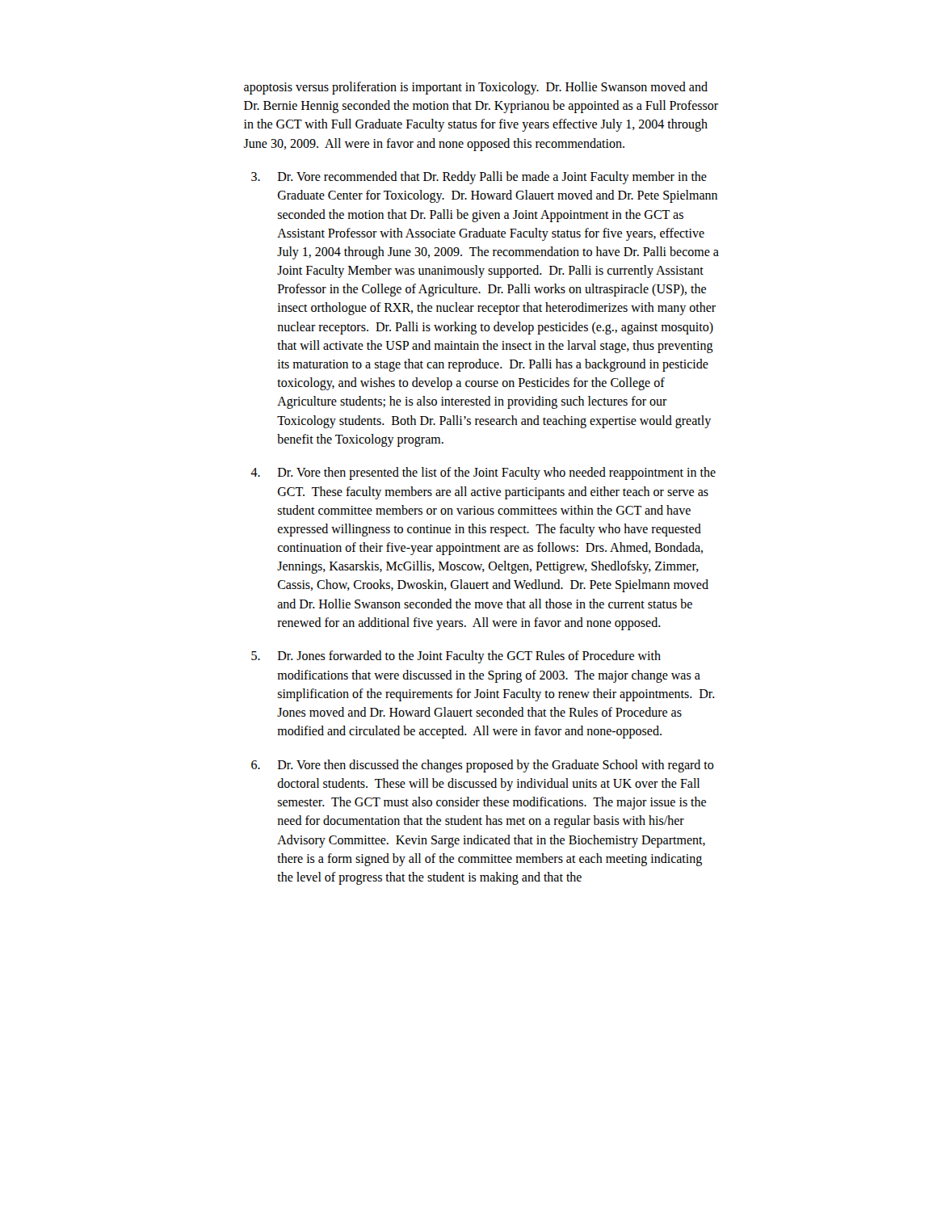apoptosis versus proliferation is important in Toxicology. Dr. Hollie Swanson moved and Dr. Bernie Hennig seconded the motion that Dr. Kyprianou be appointed as a Full Professor in the GCT with Full Graduate Faculty status for five years effective July 1, 2004 through June 30, 2009. All were in favor and none opposed this recommendation.
3. Dr. Vore recommended that Dr. Reddy Palli be made a Joint Faculty member in the Graduate Center for Toxicology. Dr. Howard Glauert moved and Dr. Pete Spielmann seconded the motion that Dr. Palli be given a Joint Appointment in the GCT as Assistant Professor with Associate Graduate Faculty status for five years, effective July 1, 2004 through June 30, 2009. The recommendation to have Dr. Palli become a Joint Faculty Member was unanimously supported. Dr. Palli is currently Assistant Professor in the College of Agriculture. Dr. Palli works on ultraspiracle (USP), the insect orthologue of RXR, the nuclear receptor that heterodimerizes with many other nuclear receptors. Dr. Palli is working to develop pesticides (e.g., against mosquito) that will activate the USP and maintain the insect in the larval stage, thus preventing its maturation to a stage that can reproduce. Dr. Palli has a background in pesticide toxicology, and wishes to develop a course on Pesticides for the College of Agriculture students; he is also interested in providing such lectures for our Toxicology students. Both Dr. Palli’s research and teaching expertise would greatly benefit the Toxicology program.
4. Dr. Vore then presented the list of the Joint Faculty who needed reappointment in the GCT. These faculty members are all active participants and either teach or serve as student committee members or on various committees within the GCT and have expressed willingness to continue in this respect. The faculty who have requested continuation of their five-year appointment are as follows: Drs. Ahmed, Bondada, Jennings, Kasarskis, McGillis, Moscow, Oeltgen, Pettigrew, Shedlofsky, Zimmer, Cassis, Chow, Crooks, Dwoskin, Glauert and Wedlund. Dr. Pete Spielmann moved and Dr. Hollie Swanson seconded the move that all those in the current status be renewed for an additional five years. All were in favor and none opposed.
5. Dr. Jones forwarded to the Joint Faculty the GCT Rules of Procedure with modifications that were discussed in the Spring of 2003. The major change was a simplification of the requirements for Joint Faculty to renew their appointments. Dr. Jones moved and Dr. Howard Glauert seconded that the Rules of Procedure as modified and circulated be accepted. All were in favor and none-opposed.
6. Dr. Vore then discussed the changes proposed by the Graduate School with regard to doctoral students. These will be discussed by individual units at UK over the Fall semester. The GCT must also consider these modifications. The major issue is the need for documentation that the student has met on a regular basis with his/her Advisory Committee. Kevin Sarge indicated that in the Biochemistry Department, there is a form signed by all of the committee members at each meeting indicating the level of progress that the student is making and that the